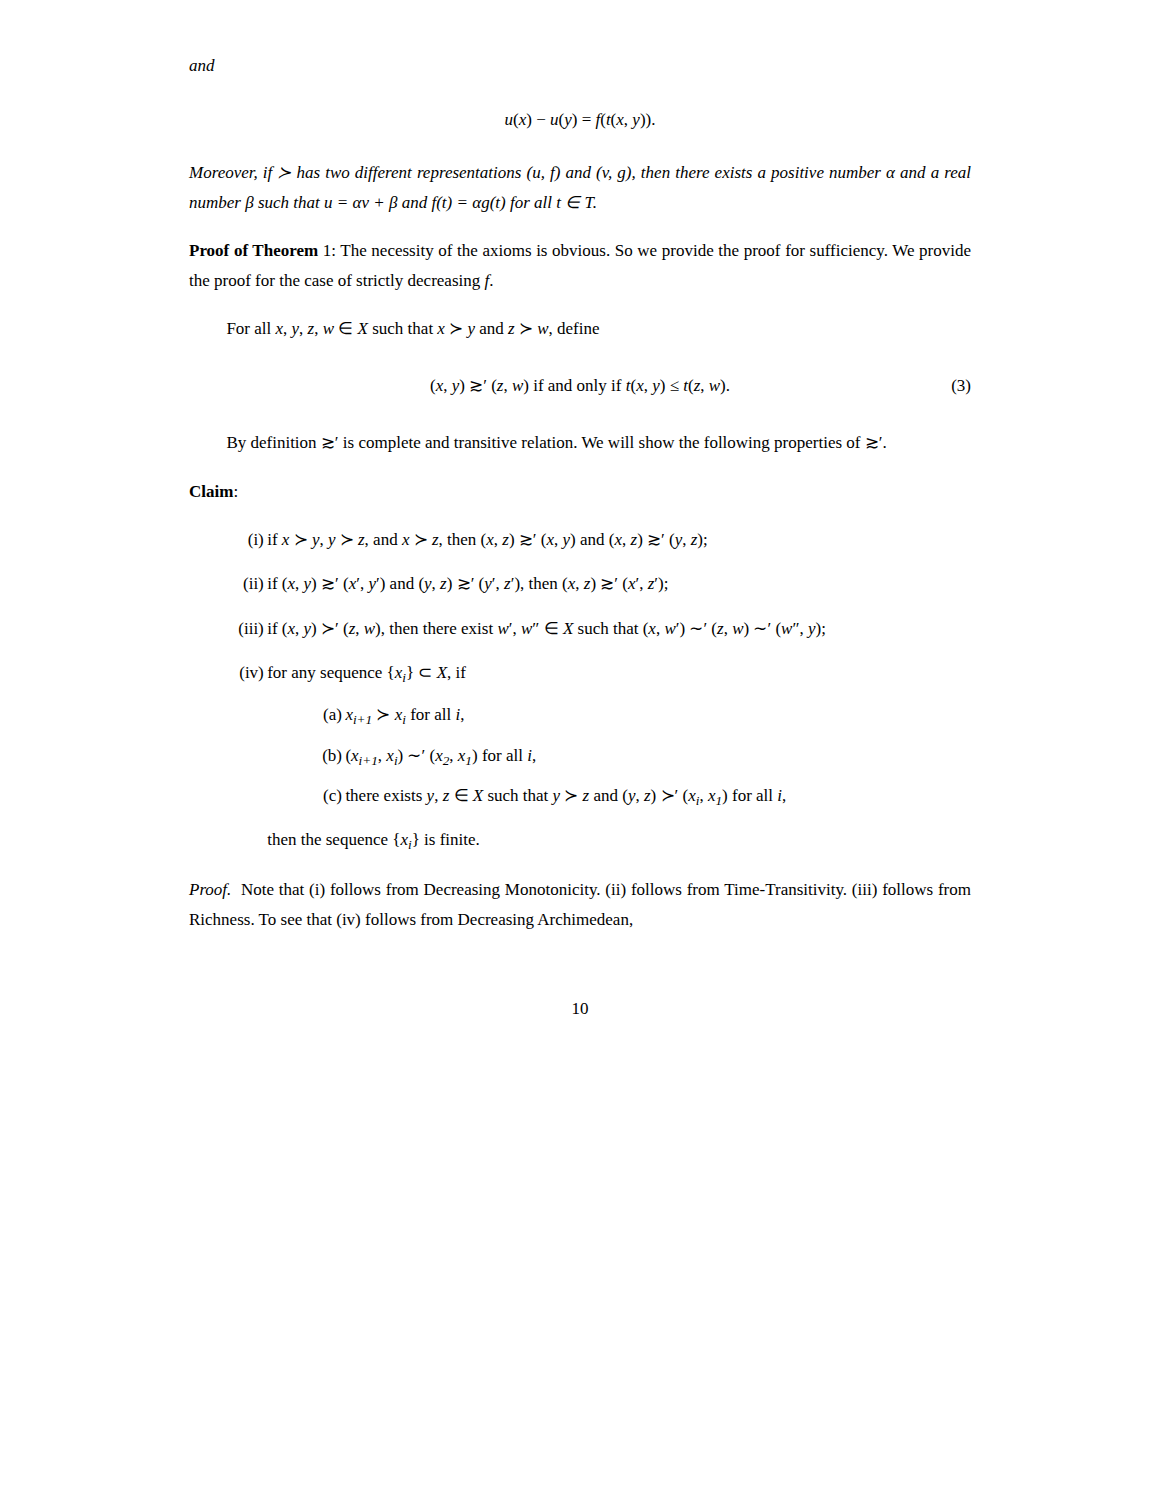and
u(x) − u(y) = f(t(x, y)).
Moreover, if ≻ has two different representations (u, f) and (v, g), then there exists a positive number α and a real number β such that u = αv + β and f(t) = αg(t) for all t ∈ T.
Proof of Theorem 1: The necessity of the axioms is obvious. So we provide the proof for sufficiency. We provide the proof for the case of strictly decreasing f.
For all x, y, z, w ∈ X such that x ≻ y and z ≻ w, define
(x, y) ≳′ (z, w) if and only if t(x, y) ≤ t(z, w). (3)
By definition ≳′ is complete and transitive relation. We will show the following properties of ≳′.
Claim:
if x ≻ y, y ≻ z, and x ≻ z, then (x, z) ≳′ (x, y) and (x, z) ≳′ (y, z);
if (x, y) ≳′ (x′, y′) and (y, z) ≳′ (y′, z′), then (x, z) ≳′ (x′, z′);
if (x, y) ≻′ (z, w), then there exist w′, w″ ∈ X such that (x, w′) ∼′ (z, w) ∼′ (w″, y);
for any sequence {xi} ⊂ X, if
xi+1 ≻ xi for all i,
(xi+1, xi) ∼′ (x2, x1) for all i,
there exists y, z ∈ X such that y ≻ z and (y, z) ≻′ (xi, x1) for all i,
then the sequence {xi} is finite.
Proof. Note that (i) follows from Decreasing Monotonicity. (ii) follows from Time-Transitivity. (iii) follows from Richness. To see that (iv) follows from Decreasing Archimedean,
10